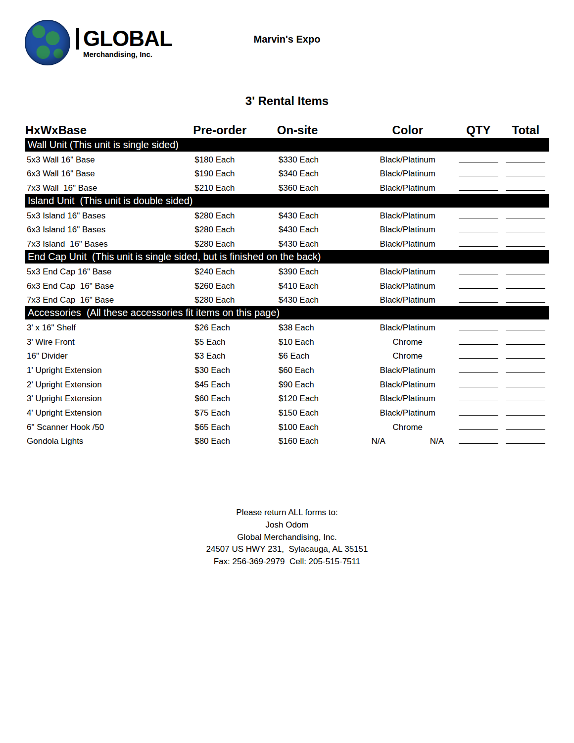GLOBAL
Merchandising, Inc.
Marvin's Expo
3' Rental Items
| HxWxBase | Pre-order | On-site | Color | QTY | Total |
| --- | --- | --- | --- | --- | --- |
| Wall Unit (This unit is single sided) |
| 5x3 Wall 16" Base | $180 Each | $330 Each | Black/Platinum | | |
| 6x3 Wall 16" Base | $190 Each | $340 Each | Black/Platinum | | |
| 7x3 Wall 16" Base | $210 Each | $360 Each | Black/Platinum | | |
| Island Unit (This unit is double sided) |
| 5x3 Island 16" Bases | $280 Each | $430 Each | Black/Platinum | | |
| 6x3 Island 16" Bases | $280 Each | $430 Each | Black/Platinum | | |
| 7x3 Island 16" Bases | $280 Each | $430 Each | Black/Platinum | | |
| End Cap Unit (This unit is single sided, but is finished on the back) |
| 5x3 End Cap 16" Base | $240 Each | $390 Each | Black/Platinum | | |
| 6x3 End Cap 16" Base | $260 Each | $410 Each | Black/Platinum | | |
| 7x3 End Cap 16" Base | $280 Each | $430 Each | Black/Platinum | | |
| Accessories (All these accessories fit items on this page) |
| 3' x 16" Shelf | $26 Each | $38 Each | Black/Platinum | | |
| 3' Wire Front | $5 Each | $10 Each | Chrome | | |
| 16" Divider | $3 Each | $6 Each | Chrome | | |
| 1' Upright Extension | $30 Each | $60 Each | Black/Platinum | | |
| 2' Upright Extension | $45 Each | $90 Each | Black/Platinum | | |
| 3' Upright Extension | $60 Each | $120 Each | Black/Platinum | | |
| 4' Upright Extension | $75 Each | $150 Each | Black/Platinum | | |
| 6" Scanner Hook /50 | $65 Each | $100 Each | Chrome | | |
| Gondola Lights | $80 Each | $160 Each | N/A N/A | | |
Please return ALL forms to:
Josh Odom
Global Merchandising, Inc.
24507 US HWY 231, Sylacauga, AL 35151
Fax: 256-369-2979 Cell: 205-515-7511